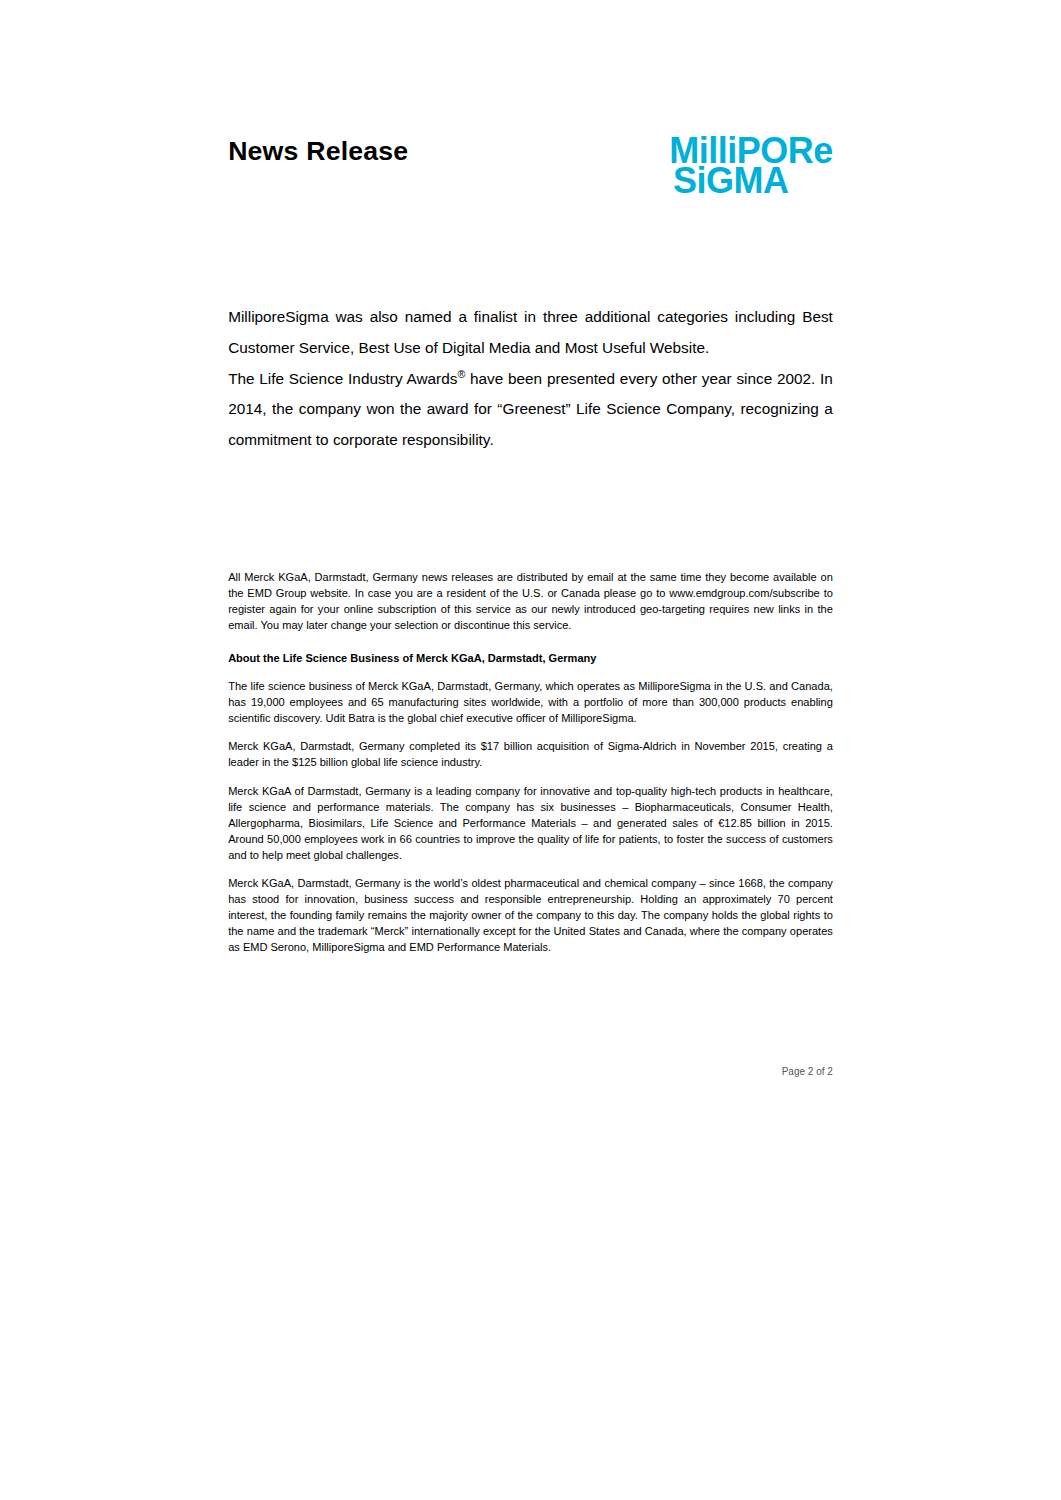MilliPORe SiGMA
News Release
MilliporeSigma was also named a finalist in three additional categories including Best Customer Service, Best Use of Digital Media and Most Useful Website.
The Life Science Industry Awards® have been presented every other year since 2002. In 2014, the company won the award for “Greenest” Life Science Company, recognizing a commitment to corporate responsibility.
All Merck KGaA, Darmstadt, Germany news releases are distributed by email at the same time they become available on the EMD Group website. In case you are a resident of the U.S. or Canada please go to www.emdgroup.com/subscribe to register again for your online subscription of this service as our newly introduced geo-targeting requires new links in the email. You may later change your selection or discontinue this service.
About the Life Science Business of Merck KGaA, Darmstadt, Germany
The life science business of Merck KGaA, Darmstadt, Germany, which operates as MilliporeSigma in the U.S. and Canada, has 19,000 employees and 65 manufacturing sites worldwide, with a portfolio of more than 300,000 products enabling scientific discovery. Udit Batra is the global chief executive officer of MilliporeSigma.
Merck KGaA, Darmstadt, Germany completed its $17 billion acquisition of Sigma-Aldrich in November 2015, creating a leader in the $125 billion global life science industry.
Merck KGaA of Darmstadt, Germany is a leading company for innovative and top-quality high-tech products in healthcare, life science and performance materials. The company has six businesses – Biopharmaceuticals, Consumer Health, Allergopharma, Biosimilars, Life Science and Performance Materials – and generated sales of €12.85 billion in 2015. Around 50,000 employees work in 66 countries to improve the quality of life for patients, to foster the success of customers and to help meet global challenges.
Merck KGaA, Darmstadt, Germany is the world’s oldest pharmaceutical and chemical company – since 1668, the company has stood for innovation, business success and responsible entrepreneurship. Holding an approximately 70 percent interest, the founding family remains the majority owner of the company to this day. The company holds the global rights to the name and the trademark “Merck” internationally except for the United States and Canada, where the company operates as EMD Serono, MilliporeSigma and EMD Performance Materials.
Page 2 of 2